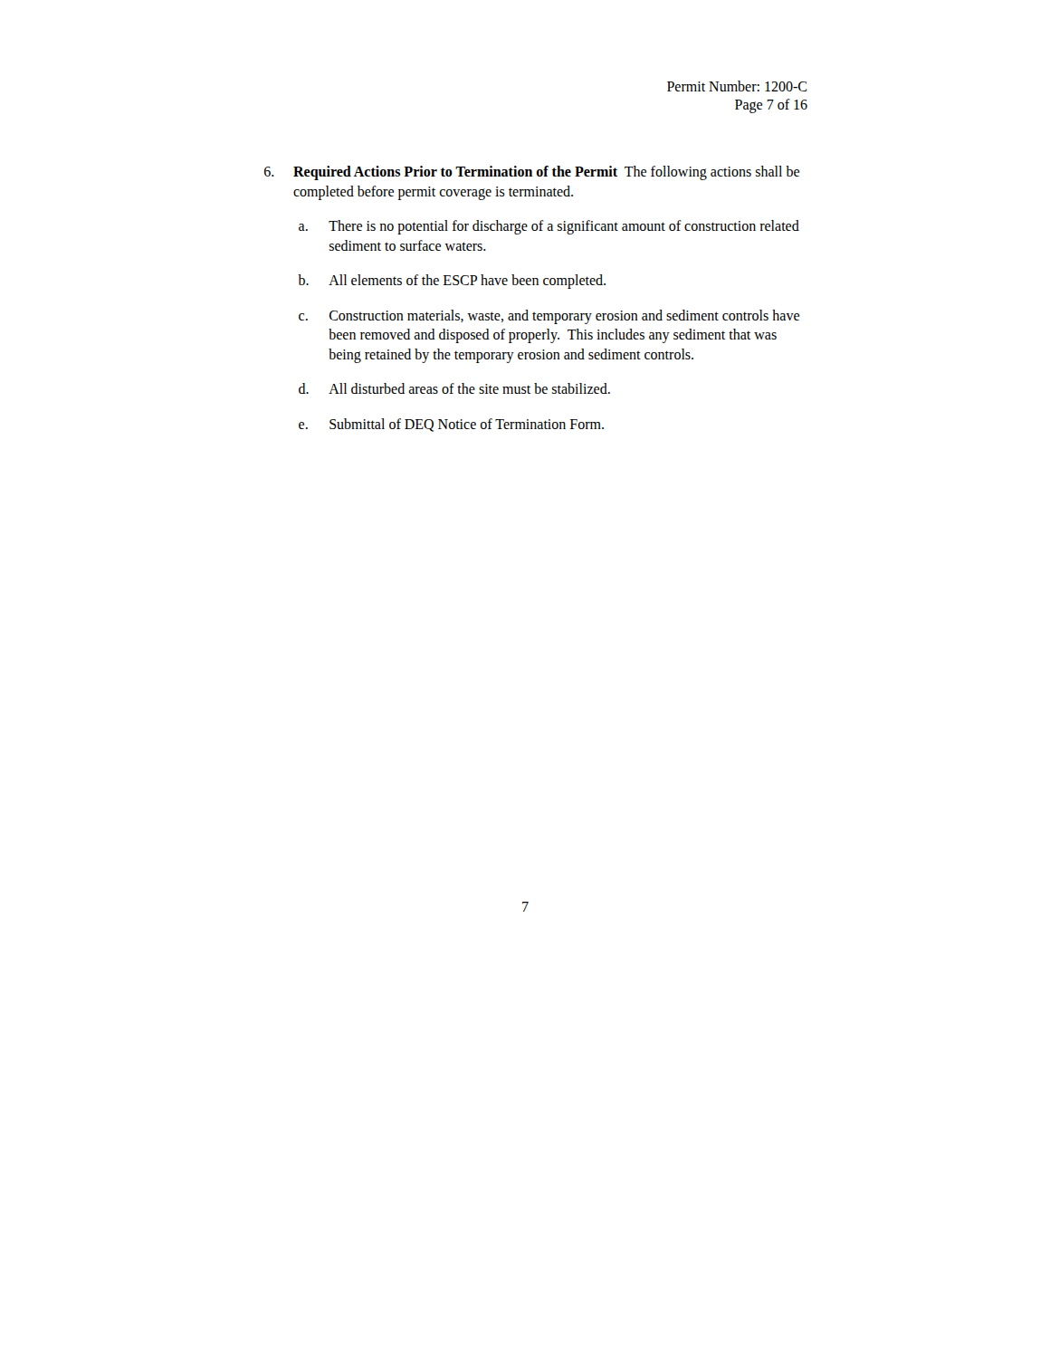Permit Number: 1200-C
Page 7 of 16
6.
Required Actions Prior to Termination of the Permit The following actions shall be completed before permit coverage is terminated.
a. There is no potential for discharge of a significant amount of construction related sediment to surface waters.
b. All elements of the ESCP have been completed.
c. Construction materials, waste, and temporary erosion and sediment controls have been removed and disposed of properly. This includes any sediment that was being retained by the temporary erosion and sediment controls.
d. All disturbed areas of the site must be stabilized.
e. Submittal of DEQ Notice of Termination Form.
7